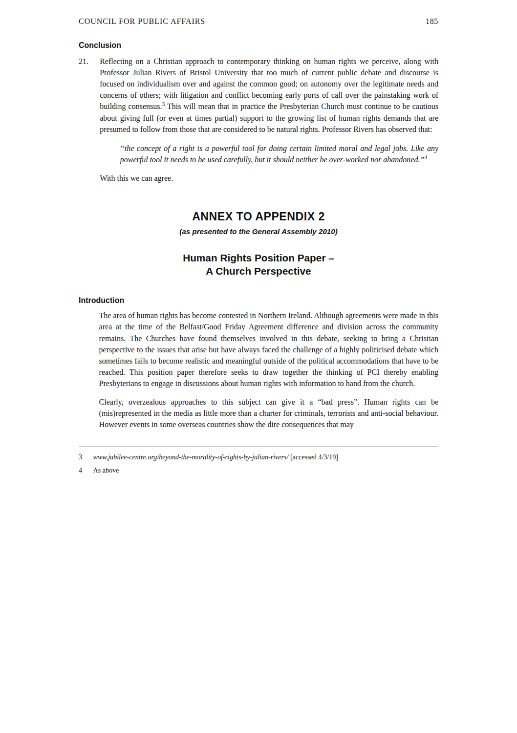Council for Public Affairs 185
Conclusion
21.
Reflecting on a Christian approach to contemporary thinking on human rights we perceive, along with Professor Julian Rivers of Bristol University that too much of current public debate and discourse is focused on individualism over and against the common good; on autonomy over the legitimate needs and concerns of others; with litigation and conflict becoming early ports of call over the painstaking work of building consensus.3 This will mean that in practice the Presbyterian Church must continue to be cautious about giving full (or even at times partial) support to the growing list of human rights demands that are presumed to follow from those that are considered to be natural rights. Professor Rivers has observed that:
“the concept of a right is a powerful tool for doing certain limited moral and legal jobs. Like any powerful tool it needs to be used carefully, but it should neither be over-worked nor abandoned.”4
With this we can agree.
ANNEX TO APPENDIX 2
(as presented to the General Assembly 2010)
Human Rights Position Paper –
A Church Perspective
Introduction
The area of human rights has become contested in Northern Ireland. Although agreements were made in this area at the time of the Belfast/Good Friday Agreement difference and division across the community remains. The Churches have found themselves involved in this debate, seeking to bring a Christian perspective to the issues that arise but have always faced the challenge of a highly politicised debate which sometimes fails to become realistic and meaningful outside of the political accommodations that have to be reached. This position paper therefore seeks to draw together the thinking of PCI thereby enabling Presbyterians to engage in discussions about human rights with information to hand from the church.
Clearly, overzealous approaches to this subject can give it a “bad press”. Human rights can be (mis)represented in the media as little more than a charter for criminals, terrorists and anti-social behaviour. However events in some overseas countries show the dire consequences that may
3 www.jubilee-centre.org/beyond-the-morality-of-rights-by-julian-rivers/ [accessed 4/3/19]
4 As above